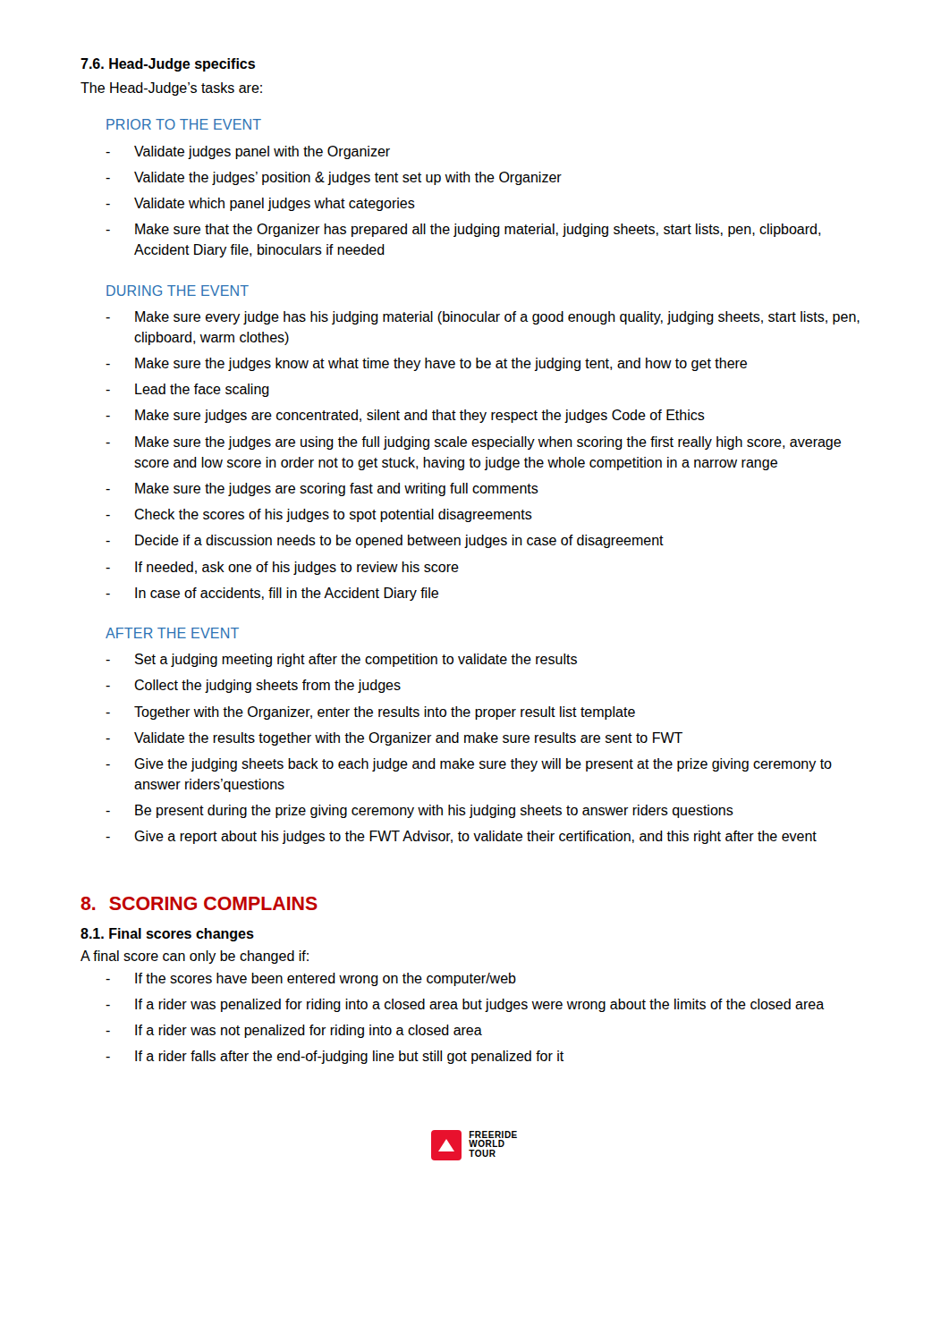7.6. Head-Judge specifics
The Head-Judge’s tasks are:
PRIOR TO THE EVENT
Validate judges panel with the Organizer
Validate the judges’ position & judges tent set up with the Organizer
Validate which panel judges what categories
Make sure that the Organizer has prepared all the judging material, judging sheets, start lists, pen, clipboard, Accident Diary file, binoculars if needed
DURING THE EVENT
Make sure every judge has his judging material (binocular of a good enough quality, judging sheets, start lists, pen, clipboard, warm clothes)
Make sure the judges know at what time they have to be at the judging tent, and how to get there
Lead the face scaling
Make sure judges are concentrated, silent and that they respect the judges Code of Ethics
Make sure the judges are using the full judging scale especially when scoring the first really high score, average score and low score in order not to get stuck, having to judge the whole competition in a narrow range
Make sure the judges are scoring fast and writing full comments
Check the scores of his judges to spot potential disagreements
Decide if a discussion needs to be opened between judges in case of disagreement
If needed, ask one of his judges to review his score
In case of accidents, fill in the Accident Diary file
AFTER THE EVENT
Set a judging meeting right after the competition to validate the results
Collect the judging sheets from the judges
Together with the Organizer, enter the results into the proper result list template
Validate the results together with the Organizer and make sure results are sent to FWT
Give the judging sheets back to each judge and make sure they will be present at the prize giving ceremony to answer riders’questions
Be present during the prize giving ceremony with his judging sheets to answer riders questions
Give a report about his judges to the FWT Advisor, to validate their certification, and this right after the event
8. SCORING COMPLAINS
8.1. Final scores changes
A final score can only be changed if:
If the scores have been entered wrong on the computer/web
If a rider was penalized for riding into a closed area but judges were wrong about the limits of the closed area
If a rider was not penalized for riding into a closed area
If a rider falls after the end-of-judging line but still got penalized for it
FREERIDE
WORLD
TOUR